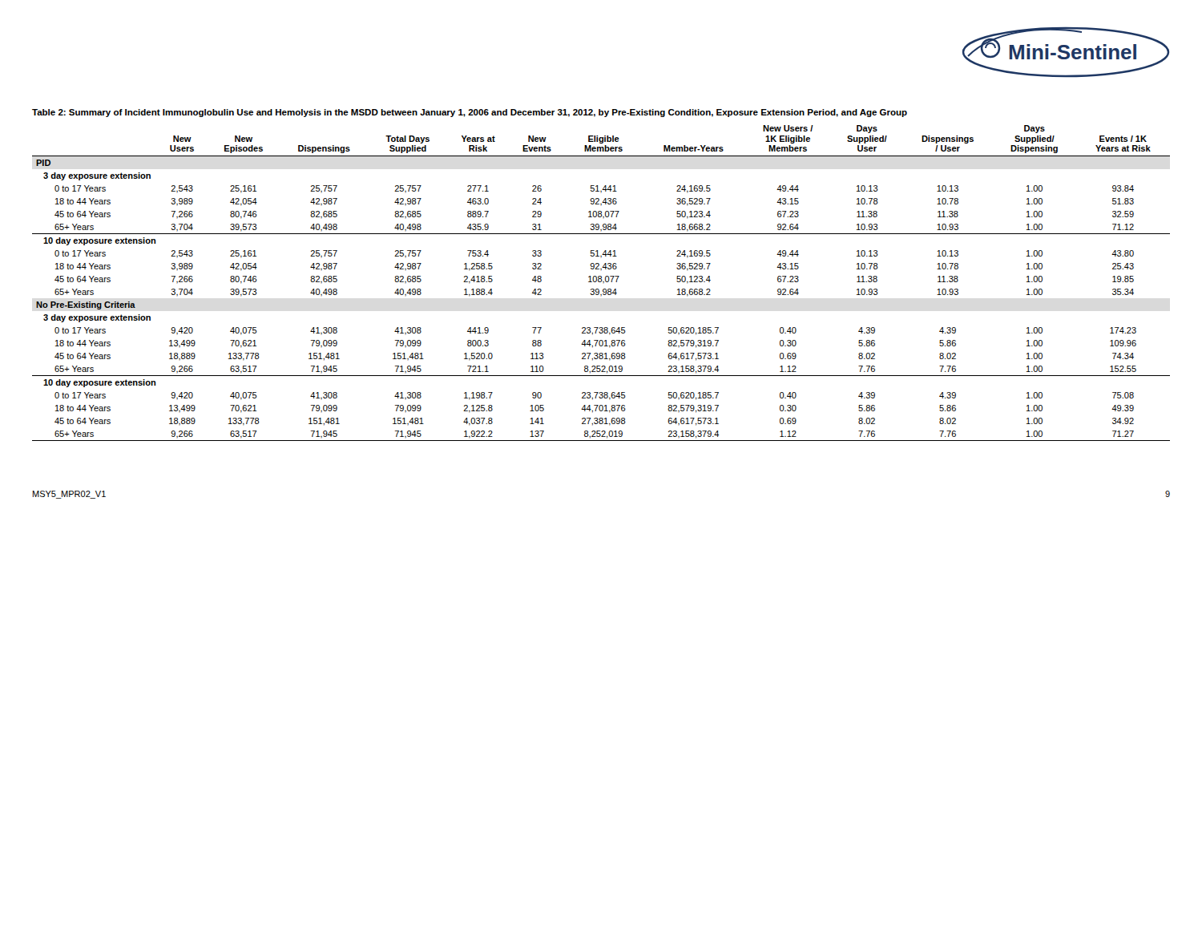Mini-Sentinel
Table 2: Summary of Incident Immunoglobulin Use and Hemolysis in the MSDD between January 1, 2006 and December 31, 2012, by Pre-Existing Condition, Exposure Extension Period, and Age Group
| | New Users | New Episodes | Dispensings | Total Days Supplied | Years at Risk | New Events | Eligible Members | Member-Years | New Users / 1K Eligible Members | Days Supplied/ User | Dispensings / User | Days Supplied/ Dispensing | Events / 1K Years at Risk |
| --- | --- | --- | --- | --- | --- | --- | --- | --- | --- | --- | --- | --- | --- |
| PID |
| 3 day exposure extension |
| 0 to 17 Years | 2,543 | 25,161 | 25,757 | 25,757 | 277.1 | 26 | 51,441 | 24,169.5 | 49.44 | 10.13 | 10.13 | 1.00 | 93.84 |
| 18 to 44 Years | 3,989 | 42,054 | 42,987 | 42,987 | 463.0 | 24 | 92,436 | 36,529.7 | 43.15 | 10.78 | 10.78 | 1.00 | 51.83 |
| 45 to 64 Years | 7,266 | 80,746 | 82,685 | 82,685 | 889.7 | 29 | 108,077 | 50,123.4 | 67.23 | 11.38 | 11.38 | 1.00 | 32.59 |
| 65+ Years | 3,704 | 39,573 | 40,498 | 40,498 | 435.9 | 31 | 39,984 | 18,668.2 | 92.64 | 10.93 | 10.93 | 1.00 | 71.12 |
| 10 day exposure extension |
| 0 to 17 Years | 2,543 | 25,161 | 25,757 | 25,757 | 753.4 | 33 | 51,441 | 24,169.5 | 49.44 | 10.13 | 10.13 | 1.00 | 43.80 |
| 18 to 44 Years | 3,989 | 42,054 | 42,987 | 42,987 | 1,258.5 | 32 | 92,436 | 36,529.7 | 43.15 | 10.78 | 10.78 | 1.00 | 25.43 |
| 45 to 64 Years | 7,266 | 80,746 | 82,685 | 82,685 | 2,418.5 | 48 | 108,077 | 50,123.4 | 67.23 | 11.38 | 11.38 | 1.00 | 19.85 |
| 65+ Years | 3,704 | 39,573 | 40,498 | 40,498 | 1,188.4 | 42 | 39,984 | 18,668.2 | 92.64 | 10.93 | 10.93 | 1.00 | 35.34 |
| No Pre-Existing Criteria |
| 3 day exposure extension |
| 0 to 17 Years | 9,420 | 40,075 | 41,308 | 41,308 | 441.9 | 77 | 23,738,645 | 50,620,185.7 | 0.40 | 4.39 | 4.39 | 1.00 | 174.23 |
| 18 to 44 Years | 13,499 | 70,621 | 79,099 | 79,099 | 800.3 | 88 | 44,701,876 | 82,579,319.7 | 0.30 | 5.86 | 5.86 | 1.00 | 109.96 |
| 45 to 64 Years | 18,889 | 133,778 | 151,481 | 151,481 | 1,520.0 | 113 | 27,381,698 | 64,617,573.1 | 0.69 | 8.02 | 8.02 | 1.00 | 74.34 |
| 65+ Years | 9,266 | 63,517 | 71,945 | 71,945 | 721.1 | 110 | 8,252,019 | 23,158,379.4 | 1.12 | 7.76 | 7.76 | 1.00 | 152.55 |
| 10 day exposure extension |
| 0 to 17 Years | 9,420 | 40,075 | 41,308 | 41,308 | 1,198.7 | 90 | 23,738,645 | 50,620,185.7 | 0.40 | 4.39 | 4.39 | 1.00 | 75.08 |
| 18 to 44 Years | 13,499 | 70,621 | 79,099 | 79,099 | 2,125.8 | 105 | 44,701,876 | 82,579,319.7 | 0.30 | 5.86 | 5.86 | 1.00 | 49.39 |
| 45 to 64 Years | 18,889 | 133,778 | 151,481 | 151,481 | 4,037.8 | 141 | 27,381,698 | 64,617,573.1 | 0.69 | 8.02 | 8.02 | 1.00 | 34.92 |
| 65+ Years | 9,266 | 63,517 | 71,945 | 71,945 | 1,922.2 | 137 | 8,252,019 | 23,158,379.4 | 1.12 | 7.76 | 7.76 | 1.00 | 71.27 |
MSY5_MPR02_V1
9